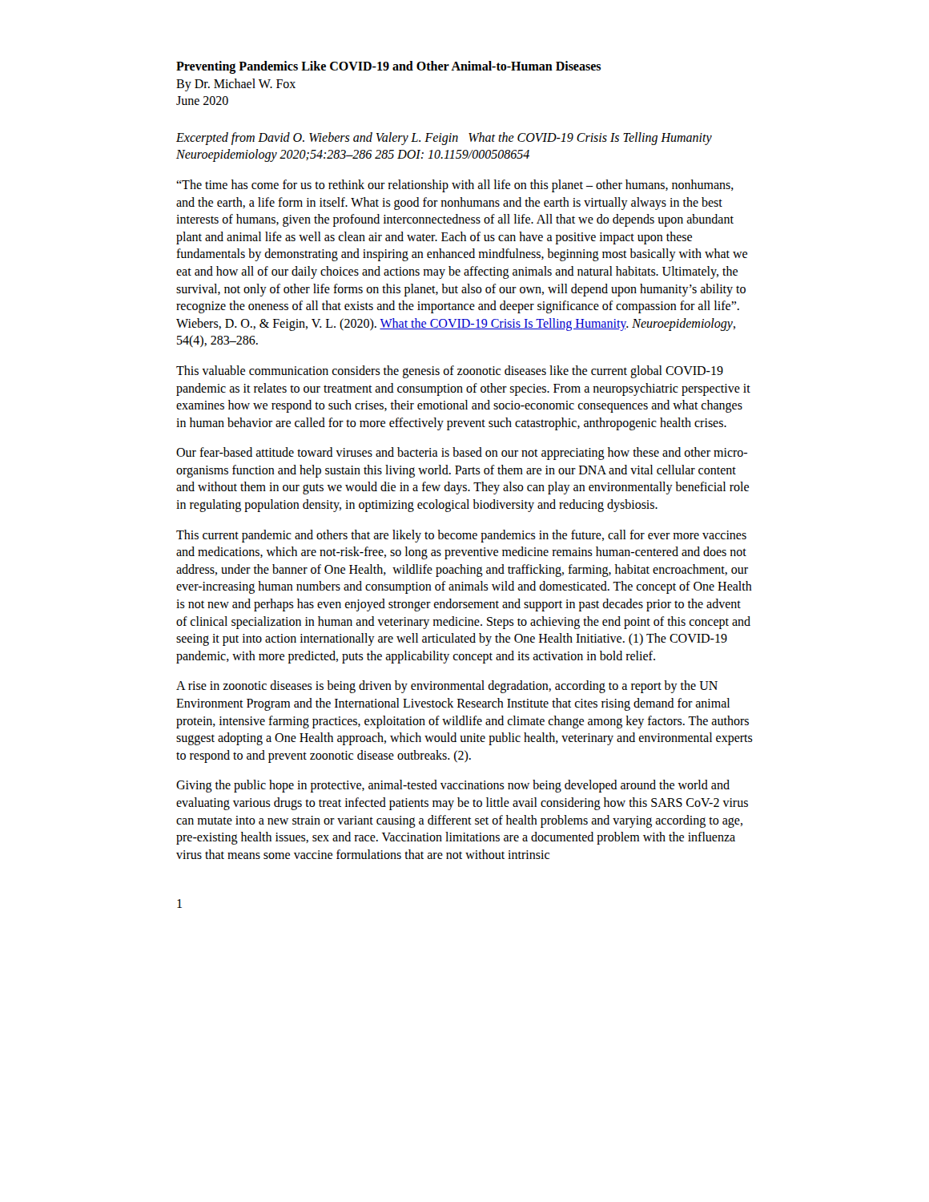Preventing Pandemics Like COVID-19 and Other Animal-to-Human Diseases
By Dr. Michael W. Fox
June 2020
Excerpted from David O. Wiebers and Valery L. Feigin What the COVID-19 Crisis Is Telling Humanity Neuroepidemiology 2020;54:283–286 285 DOI: 10.1159/000508654
“The time has come for us to rethink our relationship with all life on this planet – other humans, nonhumans, and the earth, a life form in itself. What is good for nonhumans and the earth is virtually always in the best interests of humans, given the profound interconnectedness of all life. All that we do depends upon abundant plant and animal life as well as clean air and water. Each of us can have a positive impact upon these fundamentals by demonstrating and inspiring an enhanced mindfulness, beginning most basically with what we eat and how all of our daily choices and actions may be affecting animals and natural habitats. Ultimately, the survival, not only of other life forms on this planet, but also of our own, will depend upon humanity’s ability to recognize the oneness of all that exists and the importance and deeper significance of compassion for all life”. Wiebers, D. O., & Feigin, V. L. (2020). What the COVID-19 Crisis Is Telling Humanity. Neuroepidemiology, 54(4), 283–286.
This valuable communication considers the genesis of zoonotic diseases like the current global COVID-19 pandemic as it relates to our treatment and consumption of other species. From a neuropsychiatric perspective it examines how we respond to such crises, their emotional and socio-economic consequences and what changes in human behavior are called for to more effectively prevent such catastrophic, anthropogenic health crises.
Our fear-based attitude toward viruses and bacteria is based on our not appreciating how these and other micro-organisms function and help sustain this living world. Parts of them are in our DNA and vital cellular content and without them in our guts we would die in a few days. They also can play an environmentally beneficial role in regulating population density, in optimizing ecological biodiversity and reducing dysbiosis.
This current pandemic and others that are likely to become pandemics in the future, call for ever more vaccines and medications, which are not-risk-free, so long as preventive medicine remains human-centered and does not address, under the banner of One Health, wildlife poaching and trafficking, farming, habitat encroachment, our ever-increasing human numbers and consumption of animals wild and domesticated. The concept of One Health is not new and perhaps has even enjoyed stronger endorsement and support in past decades prior to the advent of clinical specialization in human and veterinary medicine. Steps to achieving the end point of this concept and seeing it put into action internationally are well articulated by the One Health Initiative. (1) The COVID-19 pandemic, with more predicted, puts the applicability concept and its activation in bold relief.
A rise in zoonotic diseases is being driven by environmental degradation, according to a report by the UN Environment Program and the International Livestock Research Institute that cites rising demand for animal protein, intensive farming practices, exploitation of wildlife and climate change among key factors. The authors suggest adopting a One Health approach, which would unite public health, veterinary and environmental experts to respond to and prevent zoonotic disease outbreaks. (2).
Giving the public hope in protective, animal-tested vaccinations now being developed around the world and evaluating various drugs to treat infected patients may be to little avail considering how this SARS CoV-2 virus can mutate into a new strain or variant causing a different set of health problems and varying according to age, pre-existing health issues, sex and race. Vaccination limitations are a documented problem with the influenza virus that means some vaccine formulations that are not without intrinsic
1